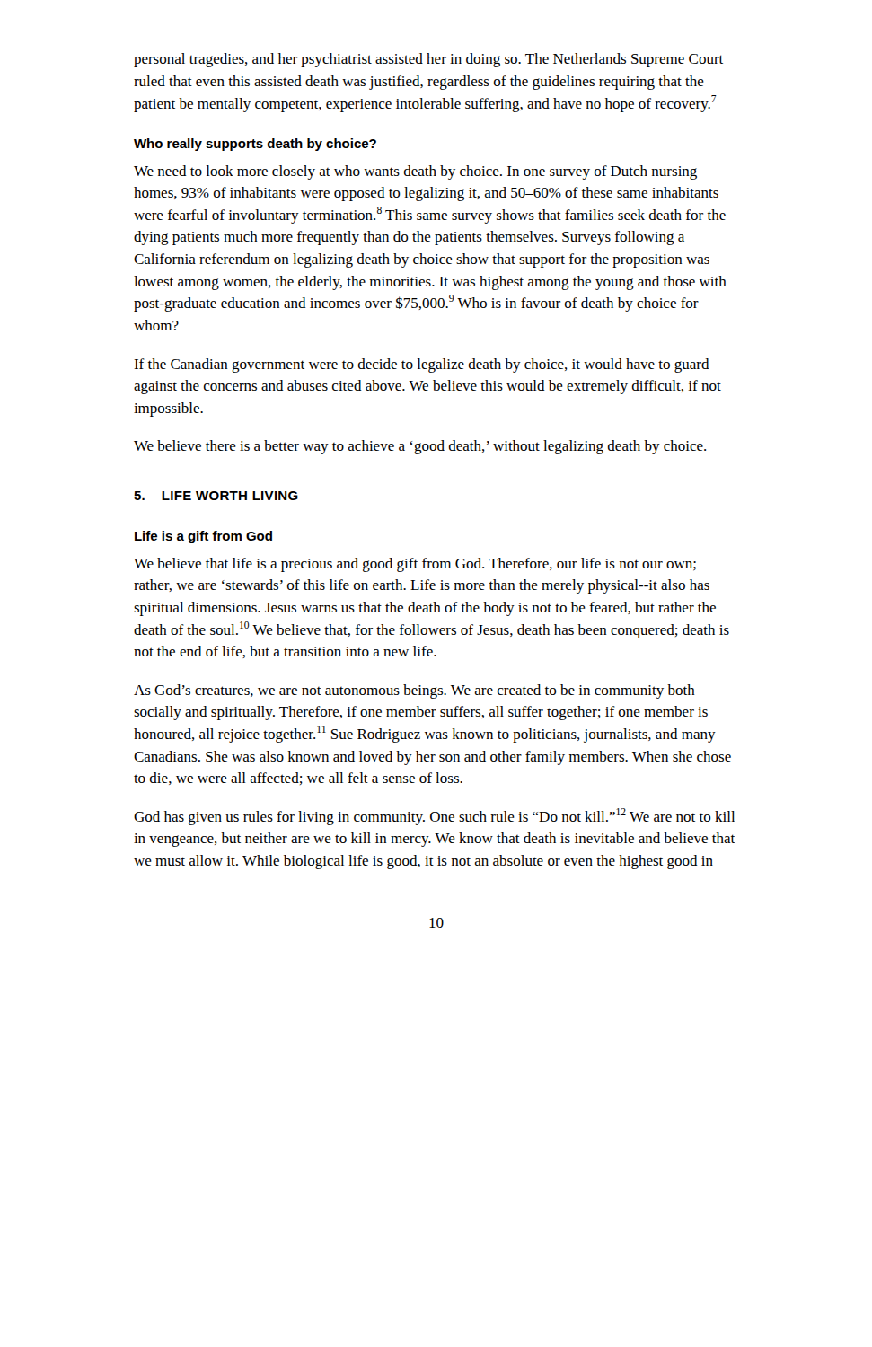personal tragedies, and her psychiatrist assisted her in doing so. The Netherlands Supreme Court ruled that even this assisted death was justified, regardless of the guidelines requiring that the patient be mentally competent, experience intolerable suffering, and have no hope of recovery.7
Who really supports death by choice?
We need to look more closely at who wants death by choice. In one survey of Dutch nursing homes, 93% of inhabitants were opposed to legalizing it, and 50–60% of these same inhabitants were fearful of involuntary termination.8 This same survey shows that families seek death for the dying patients much more frequently than do the patients themselves. Surveys following a California referendum on legalizing death by choice show that support for the proposition was lowest among women, the elderly, the minorities. It was highest among the young and those with post-graduate education and incomes over $75,000.9 Who is in favour of death by choice for whom?
If the Canadian government were to decide to legalize death by choice, it would have to guard against the concerns and abuses cited above. We believe this would be extremely difficult, if not impossible.
We believe there is a better way to achieve a ‘good death,’ without legalizing death by choice.
5. LIFE WORTH LIVING
Life is a gift from God
We believe that life is a precious and good gift from God. Therefore, our life is not our own; rather, we are ‘stewards’ of this life on earth. Life is more than the merely physical--it also has spiritual dimensions. Jesus warns us that the death of the body is not to be feared, but rather the death of the soul.10 We believe that, for the followers of Jesus, death has been conquered; death is not the end of life, but a transition into a new life.
As God’s creatures, we are not autonomous beings. We are created to be in community both socially and spiritually. Therefore, if one member suffers, all suffer together; if one member is honoured, all rejoice together.11 Sue Rodriguez was known to politicians, journalists, and many Canadians. She was also known and loved by her son and other family members. When she chose to die, we were all affected; we all felt a sense of loss.
God has given us rules for living in community. One such rule is “Do not kill.”12 We are not to kill in vengeance, but neither are we to kill in mercy. We know that death is inevitable and believe that we must allow it. While biological life is good, it is not an absolute or even the highest good in
10